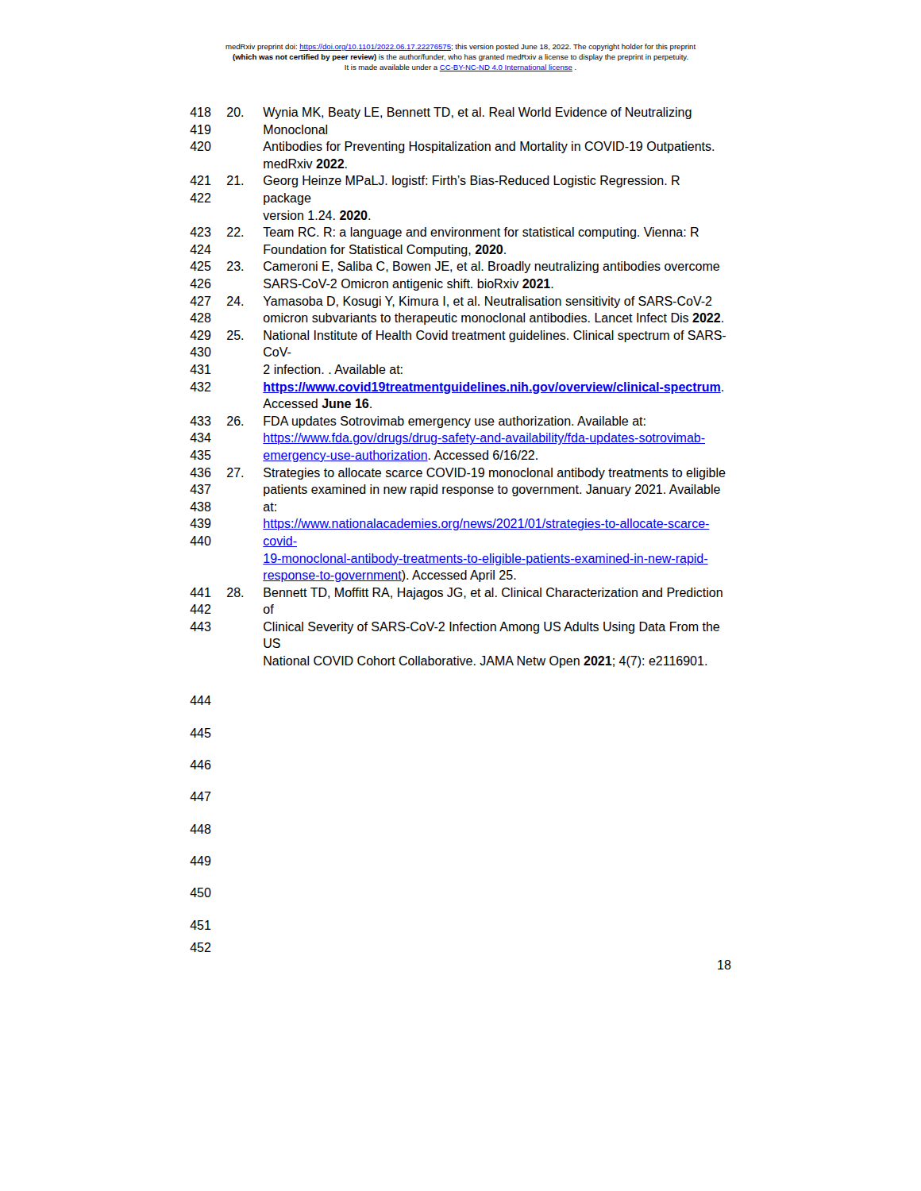medRxiv preprint doi: https://doi.org/10.1101/2022.06.17.22276575; this version posted June 18, 2022. The copyright holder for this preprint
(which was not certified by peer review) is the author/funder, who has granted medRxiv a license to display the preprint in perpetuity.
It is made available under a CC-BY-NC-ND 4.0 International license .
418 419 420
20.
Wynia MK, Beaty LE, Bennett TD, et al. Real World Evidence of Neutralizing Monoclonal
Antibodies for Preventing Hospitalization and Mortality in COVID-19 Outpatients.
medRxiv 2022.
421 422
21.
Georg Heinze MPaLJ. logistf: Firth’s Bias-Reduced Logistic Regression. R package
version 1.24. 2020.
423 424
22.
Team RC. R: a language and environment for statistical computing. Vienna: R
Foundation for Statistical Computing, 2020.
425 426
23.
Cameroni E, Saliba C, Bowen JE, et al. Broadly neutralizing antibodies overcome
SARS-CoV-2 Omicron antigenic shift. bioRxiv 2021.
427 428
24.
Yamasoba D, Kosugi Y, Kimura I, et al. Neutralisation sensitivity of SARS-CoV-2
omicron subvariants to therapeutic monoclonal antibodies. Lancet Infect Dis 2022.
429 430 431 432
25.
National Institute of Health Covid treatment guidelines. Clinical spectrum of SARS-CoV-
2 infection. . Available at:
https://www.covid19treatmentguidelines.nih.gov/overview/clinical-spectrum.
Accessed June 16.
433 434 435
26.
FDA updates Sotrovimab emergency use authorization. Available at:
https://www.fda.gov/drugs/drug-safety-and-availability/fda-updates-sotrovimab-
emergency-use-authorization. Accessed 6/16/22.
436 437 438 439 440
27.
Strategies to allocate scarce COVID-19 monoclonal antibody treatments to eligible
patients examined in new rapid response to government. January 2021. Available at:
https://www.nationalacademies.org/news/2021/01/strategies-to-allocate-scarce-covid-
19-monoclonal-antibody-treatments-to-eligible-patients-examined-in-new-rapid-
response-to-government). Accessed April 25.
441 442 443
28.
Bennett TD, Moffitt RA, Hajagos JG, et al. Clinical Characterization and Prediction of
Clinical Severity of SARS-CoV-2 Infection Among US Adults Using Data From the US
National COVID Cohort Collaborative. JAMA Netw Open 2021; 4(7): e2116901.
444
445
446
447
448
449
450
451
452
18